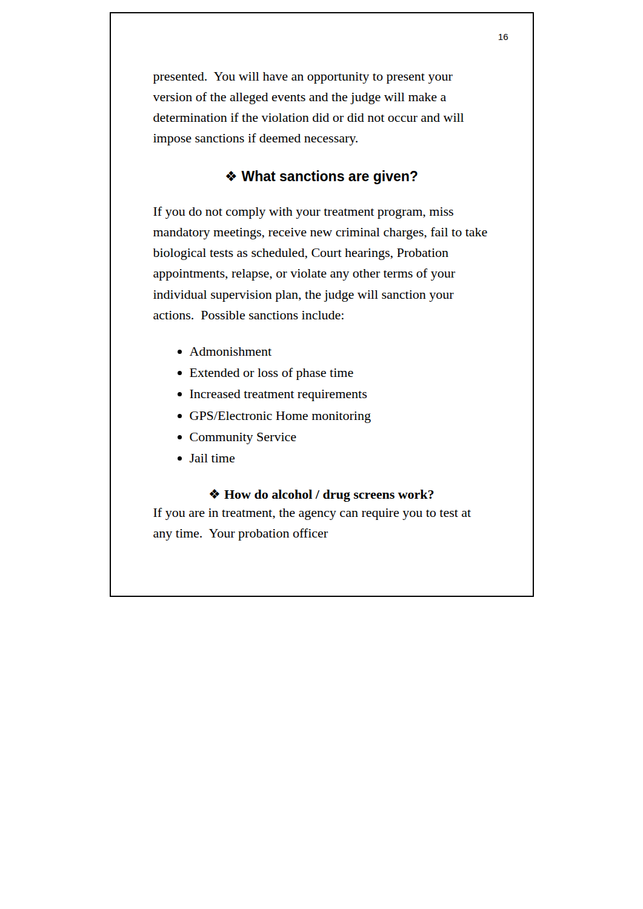16
presented. You will have an opportunity to present your version of the alleged events and the judge will make a determination if the violation did or did not occur and will impose sanctions if deemed necessary.
❖ What sanctions are given?
If you do not comply with your treatment program, miss mandatory meetings, receive new criminal charges, fail to take biological tests as scheduled, Court hearings, Probation appointments, relapse, or violate any other terms of your individual supervision plan, the judge will sanction your actions. Possible sanctions include:
Admonishment
Extended or loss of phase time
Increased treatment requirements
GPS/Electronic Home monitoring
Community Service
Jail time
❖ How do alcohol / drug screens work?
If you are in treatment, the agency can require you to test at any time. Your probation officer